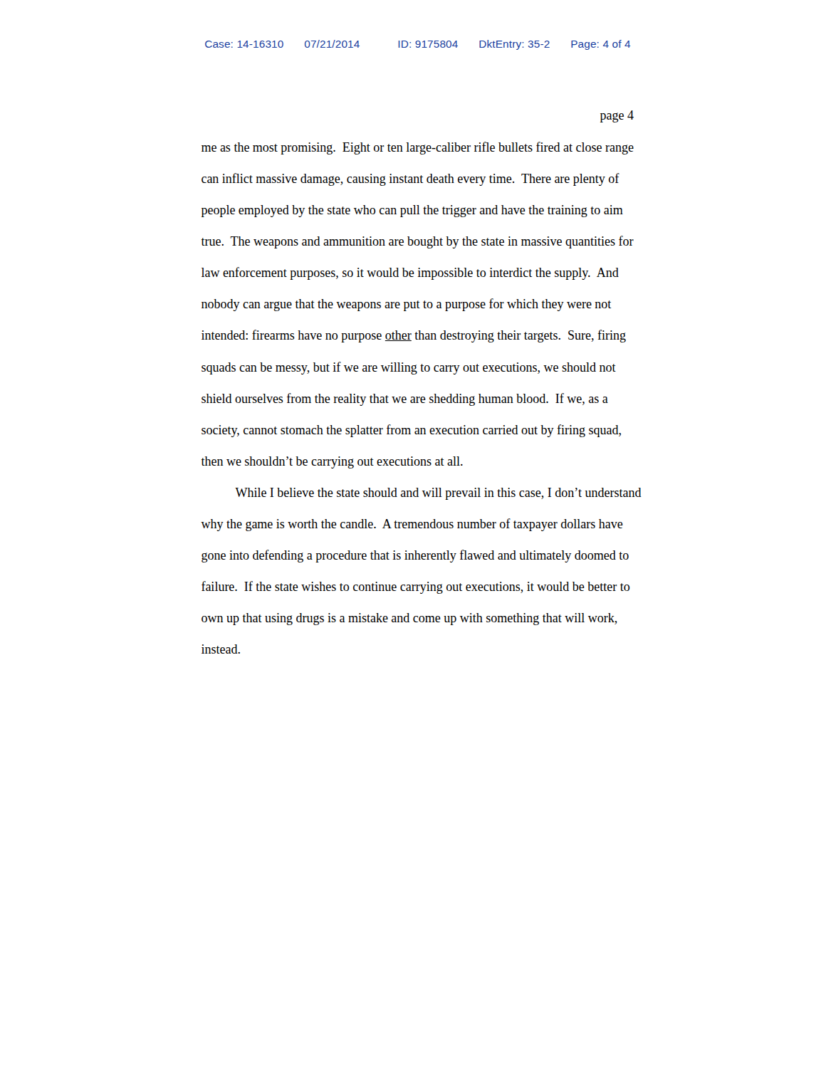Case: 14-16310 07/21/2014 ID: 9175804 DktEntry: 35-2 Page: 4 of 4
page 4
me as the most promising. Eight or ten large-caliber rifle bullets fired at close range can inflict massive damage, causing instant death every time. There are plenty of people employed by the state who can pull the trigger and have the training to aim true. The weapons and ammunition are bought by the state in massive quantities for law enforcement purposes, so it would be impossible to interdict the supply. And nobody can argue that the weapons are put to a purpose for which they were not intended: firearms have no purpose other than destroying their targets. Sure, firing squads can be messy, but if we are willing to carry out executions, we should not shield ourselves from the reality that we are shedding human blood. If we, as a society, cannot stomach the splatter from an execution carried out by firing squad, then we shouldn’t be carrying out executions at all.
While I believe the state should and will prevail in this case, I don’t understand why the game is worth the candle. A tremendous number of taxpayer dollars have gone into defending a procedure that is inherently flawed and ultimately doomed to failure. If the state wishes to continue carrying out executions, it would be better to own up that using drugs is a mistake and come up with something that will work, instead.